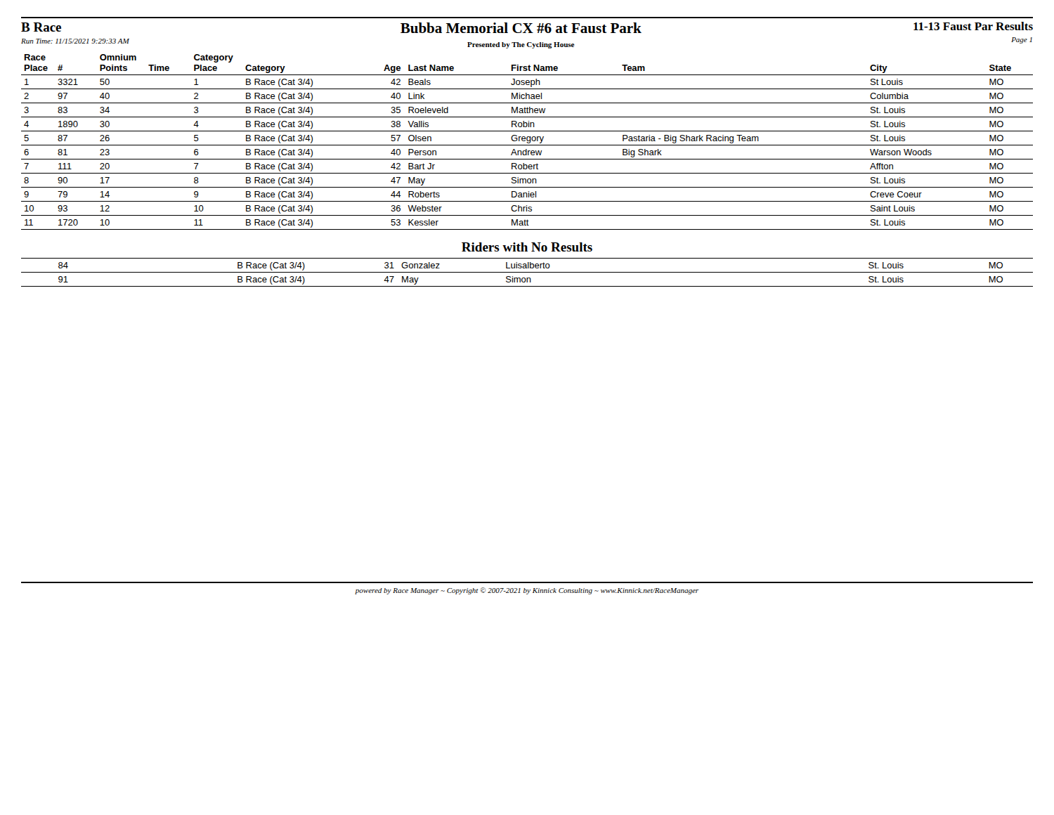B Race
Run Time: 11/15/2021 9:29:33 AM
Bubba Memorial CX #6 at Faust Park
Presented by The Cycling House
11-13 Faust Par Results
Page 1
| Race | | Omnium | | Category | | | | | | | |
| --- | --- | --- | --- | --- | --- | --- | --- | --- | --- | --- | --- |
| Place | # | Points | Time | Place | Category | Age | Last Name | First Name | Team | City | State |
| 1 | 3321 | 50 | | 1 | B Race (Cat 3/4) | 42 | Beals | Joseph | | St Louis | MO |
| 2 | 97 | 40 | | 2 | B Race (Cat 3/4) | 40 | Link | Michael | | Columbia | MO |
| 3 | 83 | 34 | | 3 | B Race (Cat 3/4) | 35 | Roeleveld | Matthew | | St. Louis | MO |
| 4 | 1890 | 30 | | 4 | B Race (Cat 3/4) | 38 | Vallis | Robin | | St. Louis | MO |
| 5 | 87 | 26 | | 5 | B Race (Cat 3/4) | 57 | Olsen | Gregory | Pastaria - Big Shark Racing Team | St. Louis | MO |
| 6 | 81 | 23 | | 6 | B Race (Cat 3/4) | 40 | Person | Andrew | Big Shark | Warson Woods | MO |
| 7 | 111 | 20 | | 7 | B Race (Cat 3/4) | 42 | Bart Jr | Robert | | Affton | MO |
| 8 | 90 | 17 | | 8 | B Race (Cat 3/4) | 47 | May | Simon | | St. Louis | MO |
| 9 | 79 | 14 | | 9 | B Race (Cat 3/4) | 44 | Roberts | Daniel | | Creve Coeur | MO |
| 10 | 93 | 12 | | 10 | B Race (Cat 3/4) | 36 | Webster | Chris | | Saint Louis | MO |
| 11 | 1720 | 10 | | 11 | B Race (Cat 3/4) | 53 | Kessler | Matt | | St. Louis | MO |
Riders with No Results
| | 84 | | | | B Race (Cat 3/4) | 31 | Gonzalez | Luisalberto | | St. Louis | MO |
| | 91 | | | | B Race (Cat 3/4) | 47 | May | Simon | | St. Louis | MO |
powered by Race Manager ~ Copyright © 2007-2021 by Kinnick Consulting ~ www.Kinnick.net/RaceManager